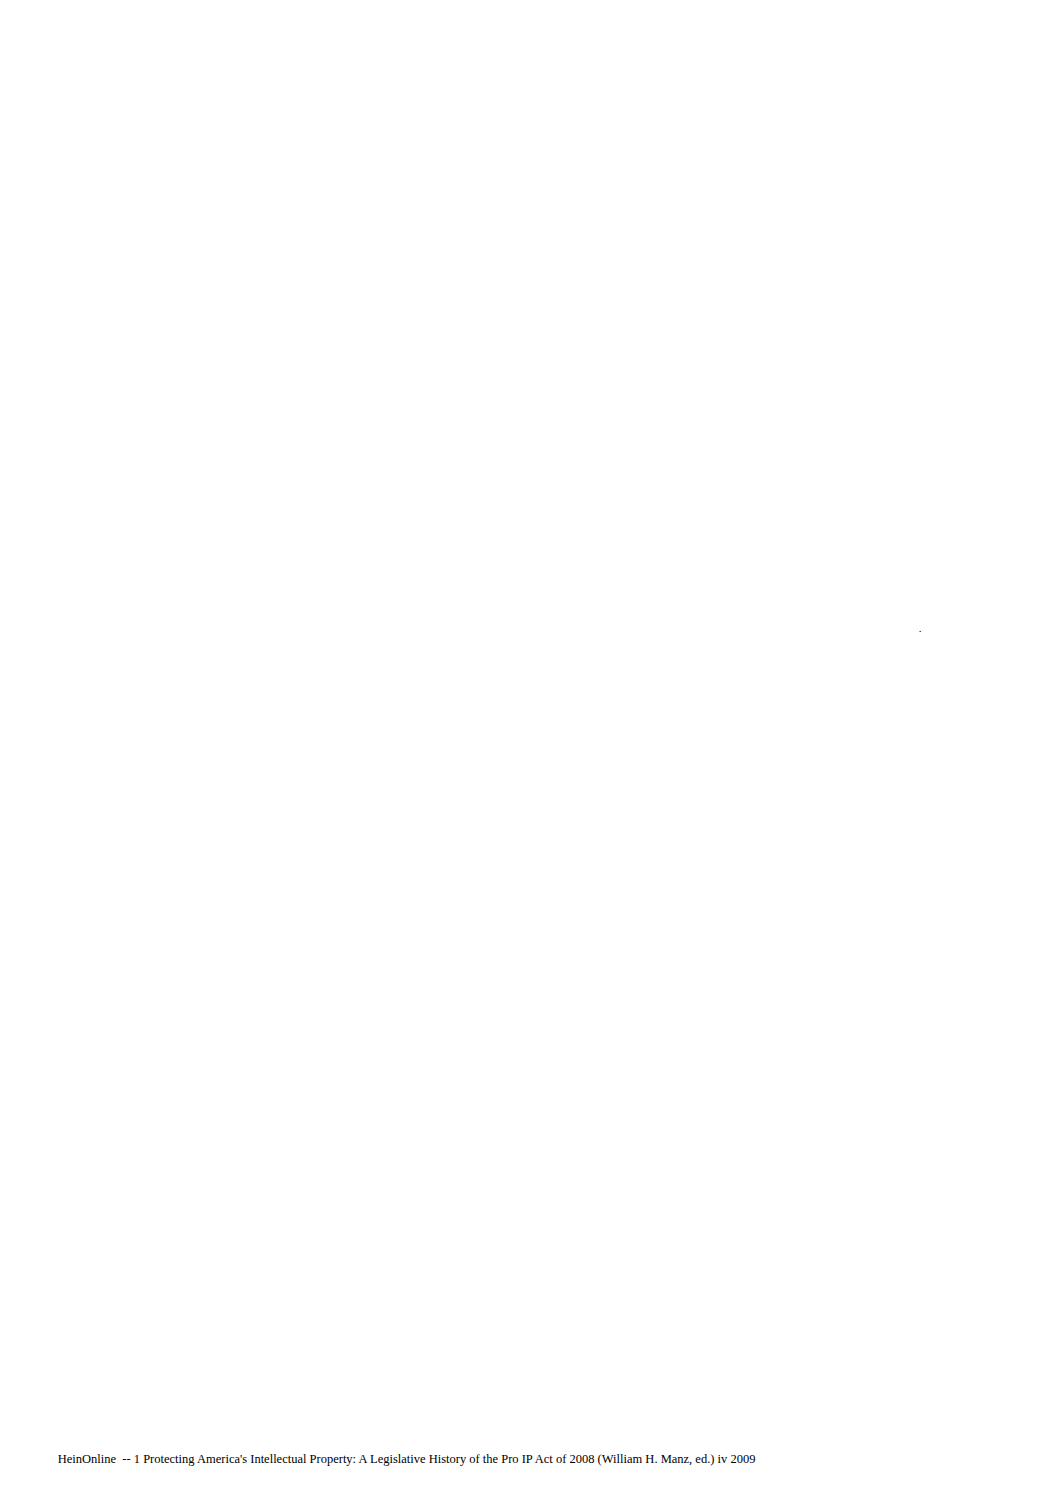.
HeinOnline -- 1 Protecting America's Intellectual Property: A Legislative History of the Pro IP Act of 2008 (William H. Manz, ed.) iv 2009